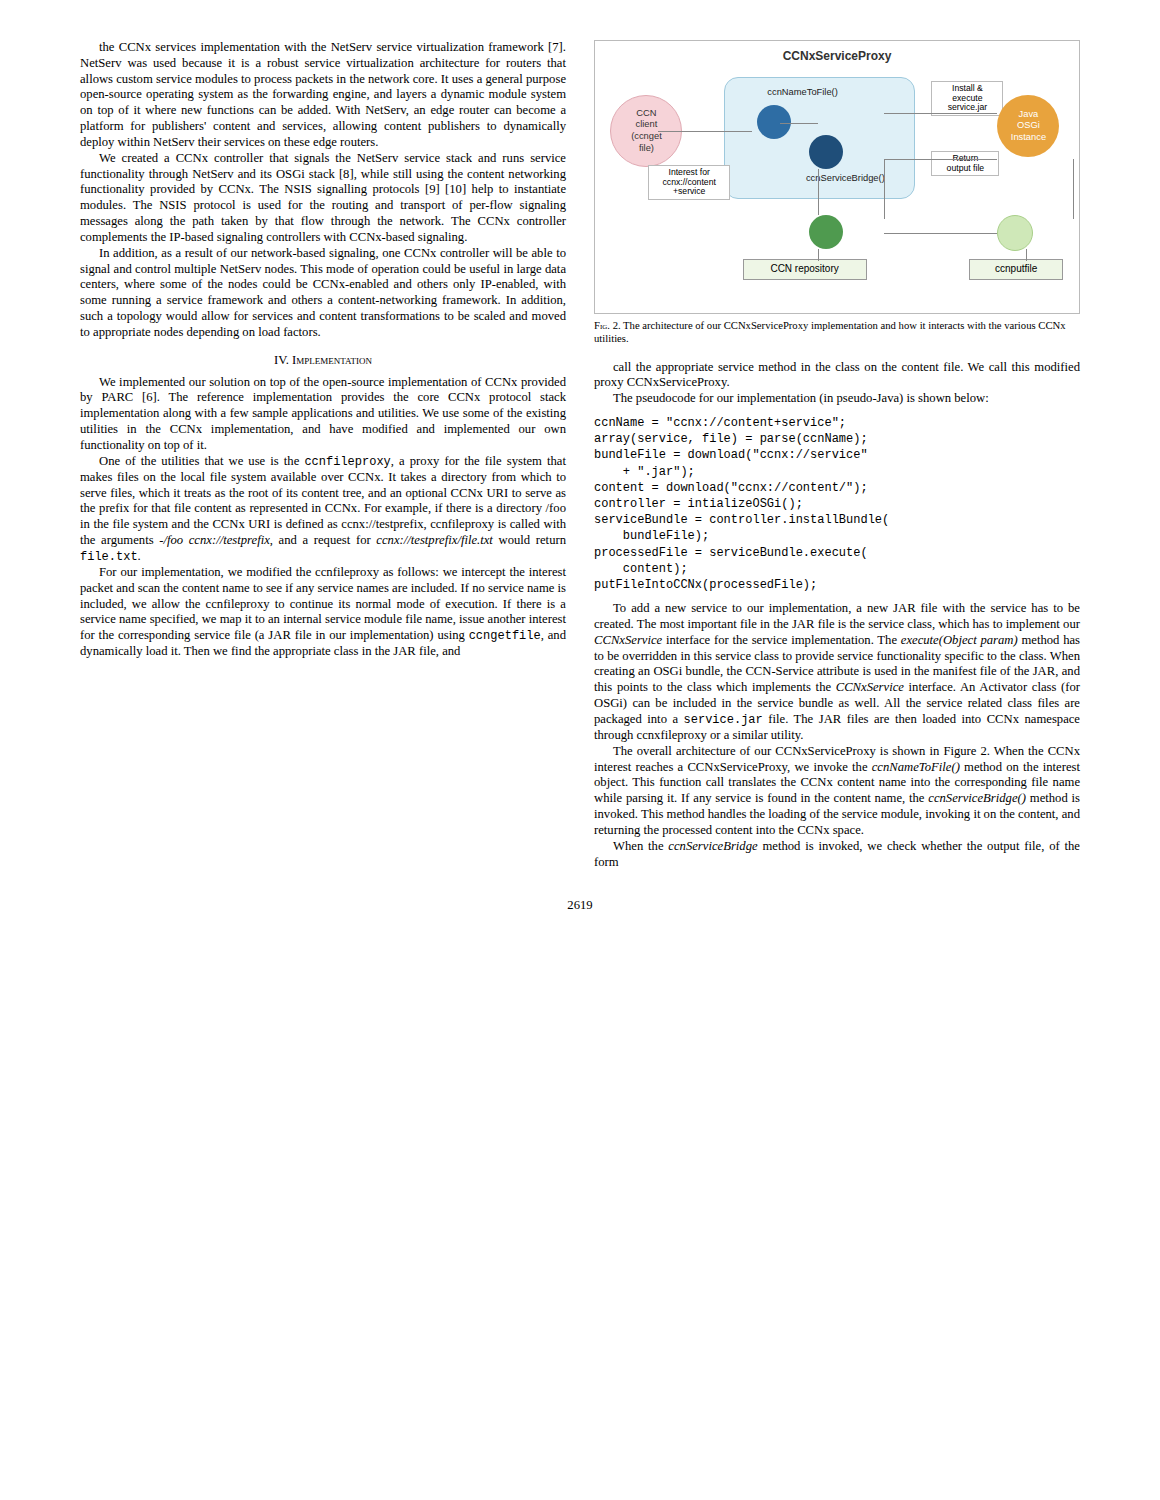the CCNx services implementation with the NetServ service virtualization framework [7]. NetServ was used because it is a robust service virtualization architecture for routers that allows custom service modules to process packets in the network core. It uses a general purpose open-source operating system as the forwarding engine, and layers a dynamic module system on top of it where new functions can be added. With NetServ, an edge router can become a platform for publishers' content and services, allowing content publishers to dynamically deploy within NetServ their services on these edge routers.
We created a CCNx controller that signals the NetServ service stack and runs service functionality through NetServ and its OSGi stack [8], while still using the content networking functionality provided by CCNx. The NSIS signalling protocols [9] [10] help to instantiate modules. The NSIS protocol is used for the routing and transport of per-flow signaling messages along the path taken by that flow through the network. The CCNx controller complements the IP-based signaling controllers with CCNx-based signaling.
In addition, as a result of our network-based signaling, one CCNx controller will be able to signal and control multiple NetServ nodes. This mode of operation could be useful in large data centers, where some of the nodes could be CCNx-enabled and others only IP-enabled, with some running a service framework and others a content-networking framework. In addition, such a topology would allow for services and content transformations to be scaled and moved to appropriate nodes depending on load factors.
IV. Implementation
We implemented our solution on top of the open-source implementation of CCNx provided by PARC [6]. The reference implementation provides the core CCNx protocol stack implementation along with a few sample applications and utilities. We use some of the existing utilities in the CCNx implementation, and have modified and implemented our own functionality on top of it.
One of the utilities that we use is the ccnfileproxy, a proxy for the file system that makes files on the local file system available over CCNx. It takes a directory from which to serve files, which it treats as the root of its content tree, and an optional CCNx URI to serve as the prefix for that file content as represented in CCNx. For example, if there is a directory /foo in the file system and the CCNx URI is defined as ccnx://testprefix, ccnfileproxy is called with the arguments -/foo ccnx://testprefix, and a request for ccnx://testprefix/file.txt would return file.txt.
For our implementation, we modified the ccnfileproxy as follows: we intercept the interest packet and scan the content name to see if any service names are included. If no service name is included, we allow the ccnfileproxy to continue its normal mode of execution. If there is a service name specified, we map it to an internal service module file name, issue another interest for the corresponding service file (a JAR file in our implementation) using ccngetfile, and dynamically load it. Then we find the appropriate class in the JAR file, and
CCNxServiceProxy
CCN
client
(ccnget
file)
Interest for
ccnx://content
+service
ccnNameToFile()
ccnServiceBridge()
Install &
execute
service.jar
Java
OSGi
Instance
Return
output file
CCN repository
ccnputfile
Fig. 2. The architecture of our CCNxServiceProxy implementation and how it interacts with the various CCNx utilities.
call the appropriate service method in the class on the content file. We call this modified proxy CCNxServiceProxy.
The pseudocode for our implementation (in pseudo-Java) is shown below:
ccnName = "ccnx://content+service";
array(service, file) = parse(ccnName);
bundleFile = download("ccnx://service"
    + ".jar");
content = download("ccnx://content/");
controller = intializeOSGi();
serviceBundle = controller.installBundle(
    bundleFile);
processedFile = serviceBundle.execute(
    content);
putFileIntoCCNx(processedFile);
To add a new service to our implementation, a new JAR file with the service has to be created. The most important file in the JAR file is the service class, which has to implement our CCNxService interface for the service implementation. The execute(Object param) method has to be overridden in this service class to provide service functionality specific to the class. When creating an OSGi bundle, the CCN-Service attribute is used in the manifest file of the JAR, and this points to the class which implements the CCNxService interface. An Activator class (for OSGi) can be included in the service bundle as well. All the service related class files are packaged into a service.jar file. The JAR files are then loaded into CCNx namespace through ccnxfileproxy or a similar utility.
The overall architecture of our CCNxServiceProxy is shown in Figure 2. When the CCNx interest reaches a CCNxServiceProxy, we invoke the ccnNameToFile() method on the interest object. This function call translates the CCNx content name into the corresponding file name while parsing it. If any service is found in the content name, the ccnServiceBridge() method is invoked. This method handles the loading of the service module, invoking it on the content, and returning the processed content into the CCNx space.
When the ccnServiceBridge method is invoked, we check whether the output file, of the form
2619